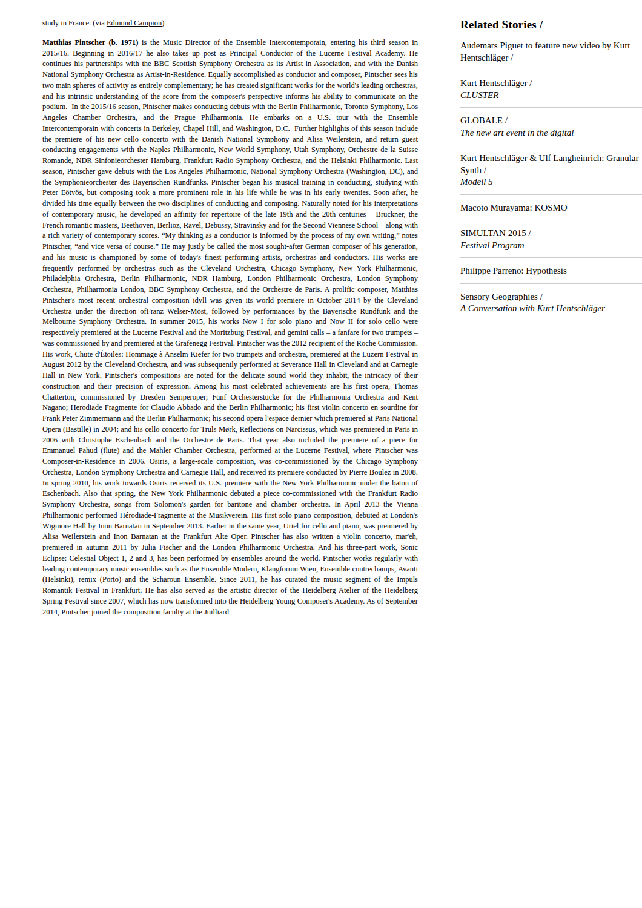study in France. (via Edmund Campion)
Matthias Pintscher (b. 1971) is the Music Director of the Ensemble Intercontemporain, entering his third season in 2015/16. Beginning in 2016/17 he also takes up post as Principal Conductor of the Lucerne Festival Academy. He continues his partnerships with the BBC Scottish Symphony Orchestra as its Artist-in-Association, and with the Danish National Symphony Orchestra as Artist-in-Residence. Equally accomplished as conductor and composer, Pintscher sees his two main spheres of activity as entirely complementary; he has created significant works for the world's leading orchestras, and his intrinsic understanding of the score from the composer's perspective informs his ability to communicate on the podium. In the 2015/16 season, Pintscher makes conducting debuts with the Berlin Philharmonic, Toronto Symphony, Los Angeles Chamber Orchestra, and the Prague Philharmonia. He embarks on a U.S. tour with the Ensemble Intercontemporain with concerts in Berkeley, Chapel Hill, and Washington, D.C. Further highlights of this season include the premiere of his new cello concerto with the Danish National Symphony and Alisa Weilerstein, and return guest conducting engagements with the Naples Philharmonic, New World Symphony, Utah Symphony, Orchestre de la Suisse Romande, NDR Sinfonieorchester Hamburg, Frankfurt Radio Symphony Orchestra, and the Helsinki Philharmonic. Last season, Pintscher gave debuts with the Los Angeles Philharmonic, National Symphony Orchestra (Washington, DC), and the Symphonieorchester des Bayerischen Rundfunks. Pintscher began his musical training in conducting, studying with Peter Eötvös, but composing took a more prominent role in his life while he was in his early twenties. Soon after, he divided his time equally between the two disciplines of conducting and composing. Naturally noted for his interpretations of contemporary music, he developed an affinity for repertoire of the late 19th and the 20th centuries – Bruckner, the French romantic masters, Beethoven, Berlioz, Ravel, Debussy, Stravinsky and for the Second Viennese School – along with a rich variety of contemporary scores. “My thinking as a conductor is informed by the process of my own writing,” notes Pintscher, “and vice versa of course.” He may justly be called the most sought-after German composer of his generation, and his music is championed by some of today's finest performing artists, orchestras and conductors. His works are frequently performed by orchestras such as the Cleveland Orchestra, Chicago Symphony, New York Philharmonic, Philadelphia Orchestra, Berlin Philharmonic, NDR Hamburg, London Philharmonic Orchestra, London Symphony Orchestra, Philharmonia London, BBC Symphony Orchestra, and the Orchestre de Paris. A prolific composer, Matthias Pintscher's most recent orchestral composition idyll was given its world premiere in October 2014 by the Cleveland Orchestra under the direction ofFranz Welser-Möst, followed by performances by the Bayerische Rundfunk and the Melbourne Symphony Orchestra. In summer 2015, his works Now I for solo piano and Now II for solo cello were respectively premiered at the Lucerne Festival and the Moritzburg Festival, and gemini calls – a fanfare for two trumpets – was commissioned by and premiered at the Grafenegg Festival. Pintscher was the 2012 recipient of the Roche Commission. His work, Chute d'Étoiles: Hommage à Anselm Kiefer for two trumpets and orchestra, premiered at the Luzern Festival in August 2012 by the Cleveland Orchestra, and was subsequently performed at Severance Hall in Cleveland and at Carnegie Hall in New York. Pintscher's compositions are noted for the delicate sound world they inhabit, the intricacy of their construction and their precision of expression. Among his most celebrated achievements are his first opera, Thomas Chatterton, commissioned by Dresden Semperoper; Fünf Orchesterstücke for the Philharmonia Orchestra and Kent Nagano; Herodiade Fragmente for Claudio Abbado and the Berlin Philharmonic; his first violin concerto en sourdine for Frank Peter Zimmermann and the Berlin Philharmonic; his second opera l'espace dernier which premiered at Paris National Opera (Bastille) in 2004; and his cello concerto for Truls Mørk, Reflections on Narcissus, which was premiered in Paris in 2006 with Christophe Eschenbach and the Orchestre de Paris. That year also included the premiere of a piece for Emmanuel Pahud (flute) and the Mahler Chamber Orchestra, performed at the Lucerne Festival, where Pintscher was Composer-in-Residence in 2006. Osiris, a large-scale composition, was co-commissioned by the Chicago Symphony Orchestra, London Symphony Orchestra and Carnegie Hall, and received its premiere conducted by Pierre Boulez in 2008. In spring 2010, his work towards Osiris received its U.S. premiere with the New York Philharmonic under the baton of Eschenbach. Also that spring, the New York Philharmonic debuted a piece co-commissioned with the Frankfurt Radio Symphony Orchestra, songs from Solomon's garden for baritone and chamber orchestra. In April 2013 the Vienna Philharmonic performed Hérodiade-Fragmente at the Musikverein. His first solo piano composition, debuted at London's Wigmore Hall by Inon Barnatan in September 2013. Earlier in the same year, Uriel for cello and piano, was premiered by Alisa Weilerstein and Inon Barnatan at the Frankfurt Alte Oper. Pintscher has also written a violin concerto, mar'eh, premiered in autumn 2011 by Julia Fischer and the London Philharmonic Orchestra. And his three-part work, Sonic Eclipse: Celestial Object 1, 2 and 3, has been performed by ensembles around the world. Pintscher works regularly with leading contemporary music ensembles such as the Ensemble Modern, Klangforum Wien, Ensemble contrechamps, Avanti (Helsinki), remix (Porto) and the Scharoun Ensemble. Since 2011, he has curated the music segment of the Impuls Romantik Festival in Frankfurt. He has also served as the artistic director of the Heidelberg Atelier of the Heidelberg Spring Festival since 2007, which has now transformed into the Heidelberg Young Composer's Academy. As of September 2014, Pintscher joined the composition faculty at the Juilliard
Related Stories /
Audemars Piguet to feature new video by Kurt Hentschläger /
Kurt Hentschläger /
CLUSTER
GLOBALE /
The new art event in the digital
Kurt Hentschläger & Ulf Langheinrich: Granular Synth /
Modell 5
Macoto Murayama: KOSMO
SIMULTAN 2015 /
Festival Program
Philippe Parreno: Hypothesis
Sensory Geographies /
A Conversation with Kurt Hentschläger